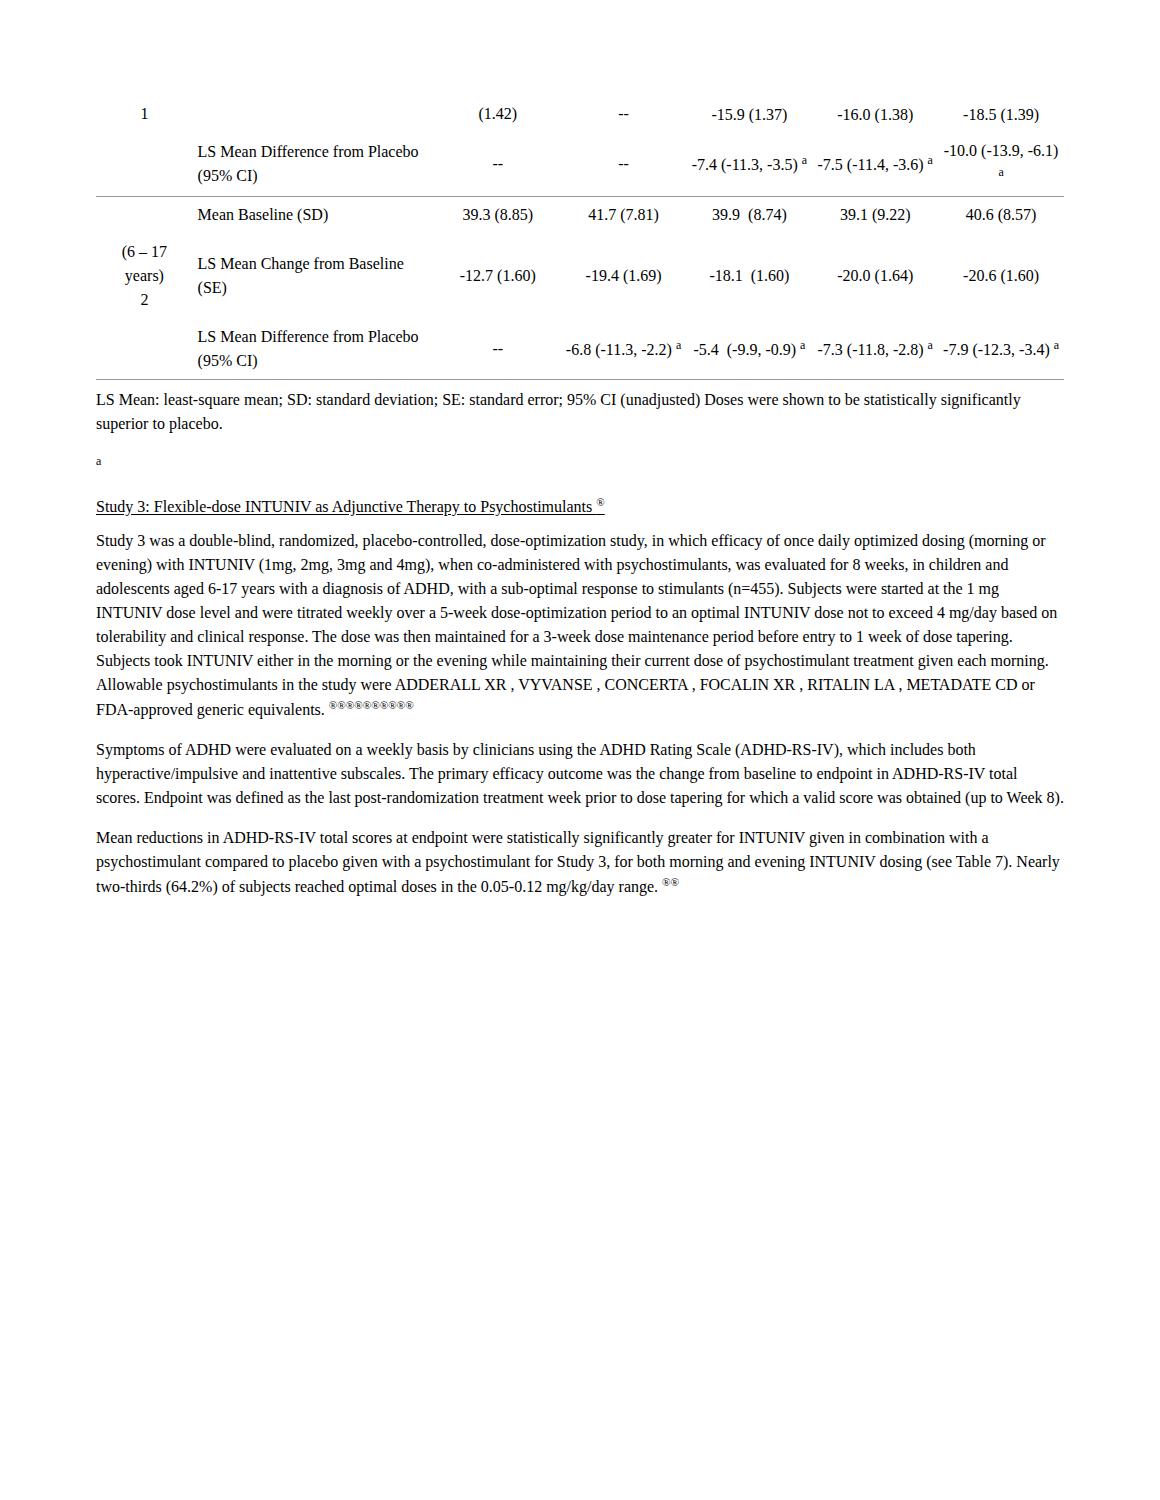| 1 | | (1.42) | -- | -15.9 (1.37) | -16.0 (1.38) | -18.5 (1.39) |
| | LS Mean Difference from Placebo (95% CI) | -- | -- | -7.4 (-11.3, -3.5) a | -7.5 (-11.4, -3.6) a | -10.0 (-13.9, -6.1) a |
| | Mean Baseline (SD) | 39.3 (8.85) | 41.7 (7.81) | 39.9 (8.74) | 39.1 (9.22) | 40.6 (8.57) |
| (6 – 17 years) 2 | LS Mean Change from Baseline (SE) | -12.7 (1.60) | -19.4 (1.69) | -18.1 (1.60) | -20.0 (1.64) | -20.6 (1.60) |
| | LS Mean Difference from Placebo (95% CI) | -- | -6.8 (-11.3, -2.2) a | -5.4 (-9.9, -0.9) a | -7.3 (-11.8, -2.8) a | -7.9 (-12.3, -3.4) a |
LS Mean: least-square mean; SD: standard deviation; SE: standard error; 95% CI (unadjusted) Doses were shown to be statistically significantly superior to placebo.
a
Study 3: Flexible-dose INTUNIV as Adjunctive Therapy to Psychostimulants ®
Study 3 was a double-blind, randomized, placebo-controlled, dose-optimization study, in which efficacy of once daily optimized dosing (morning or evening) with INTUNIV (1mg, 2mg, 3mg and 4mg), when co-administered with psychostimulants, was evaluated for 8 weeks, in children and adolescents aged 6-17 years with a diagnosis of ADHD, with a sub-optimal response to stimulants (n=455). Subjects were started at the 1 mg INTUNIV dose level and were titrated weekly over a 5-week dose-optimization period to an optimal INTUNIV dose not to exceed 4 mg/day based on tolerability and clinical response. The dose was then maintained for a 3-week dose maintenance period before entry to 1 week of dose tapering. Subjects took INTUNIV either in the morning or the evening while maintaining their current dose of psychostimulant treatment given each morning. Allowable psychostimulants in the study were ADDERALL XR , VYVANSE , CONCERTA , FOCALIN XR , RITALIN LA , METADATE CD or FDA-approved generic equivalents. ®®®®®®®®®®
Symptoms of ADHD were evaluated on a weekly basis by clinicians using the ADHD Rating Scale (ADHD-RS-IV), which includes both hyperactive/impulsive and inattentive subscales. The primary efficacy outcome was the change from baseline to endpoint in ADHD-RS-IV total scores. Endpoint was defined as the last post-randomization treatment week prior to dose tapering for which a valid score was obtained (up to Week 8).
Mean reductions in ADHD-RS-IV total scores at endpoint were statistically significantly greater for INTUNIV given in combination with a psychostimulant compared to placebo given with a psychostimulant for Study 3, for both morning and evening INTUNIV dosing (see Table 7). Nearly two-thirds (64.2%) of subjects reached optimal doses in the 0.05-0.12 mg/kg/day range. ®®